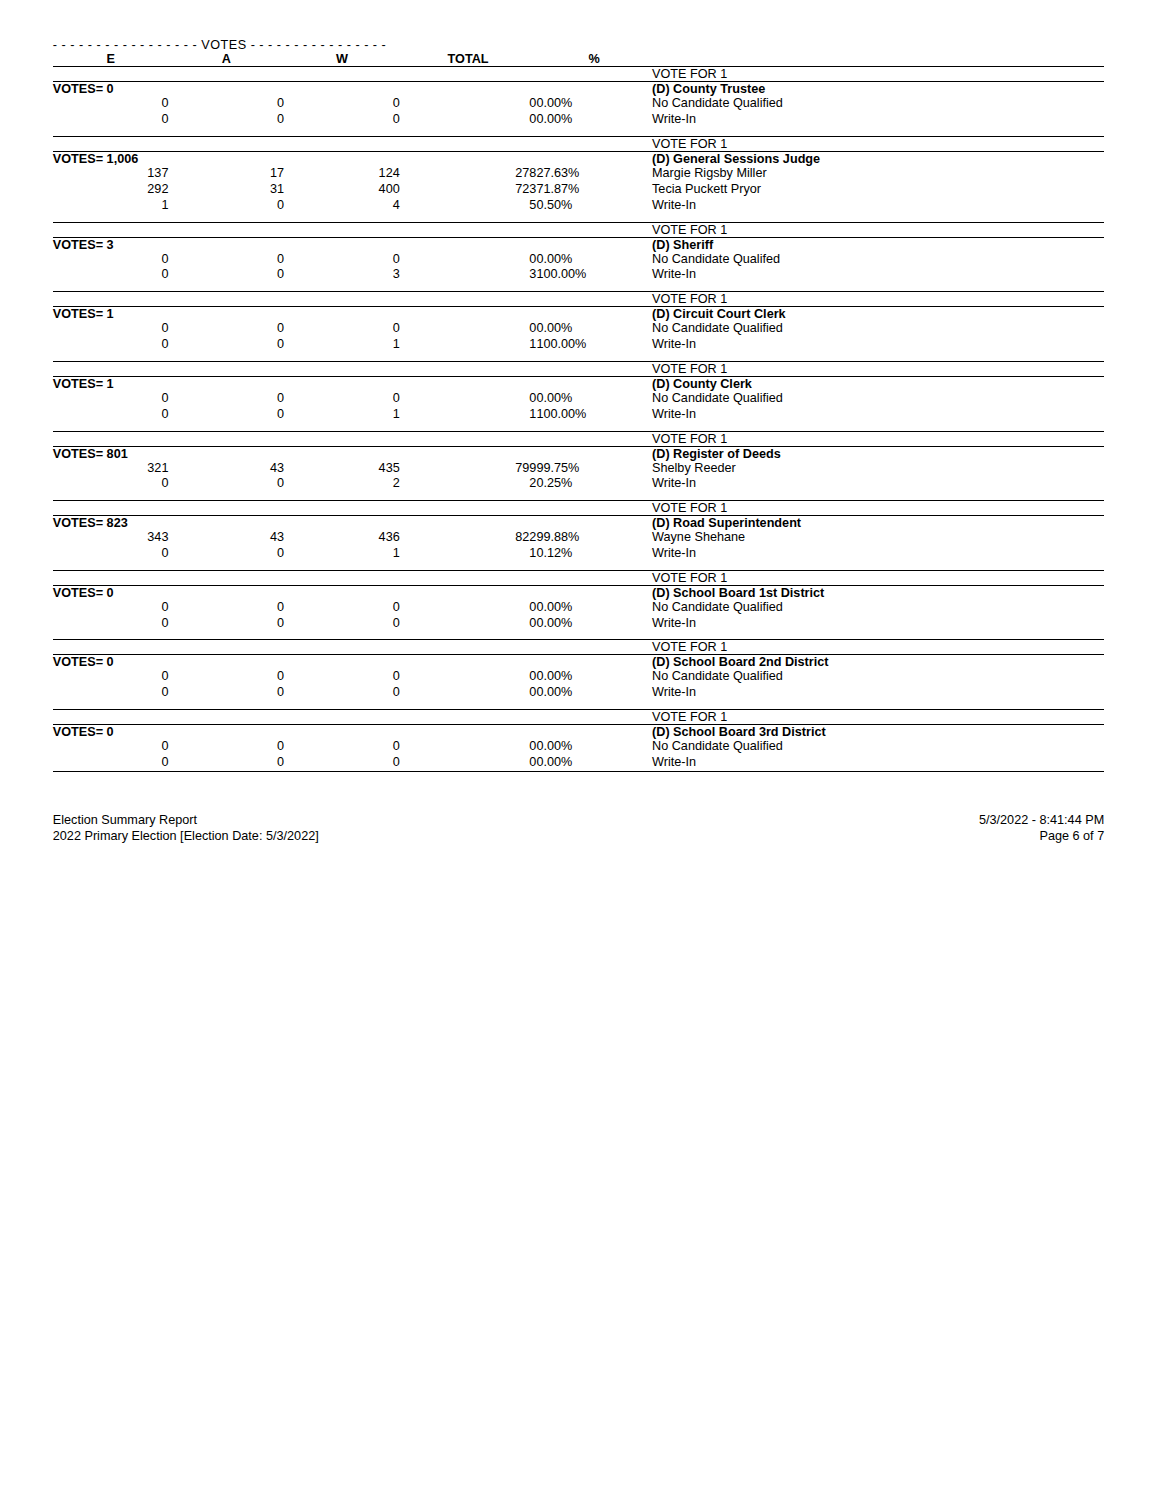| - - - - - - - - - - - - - - - - - VOTES - - - - - - - - - - - - - - - - | | |
| E | A | W | TOTAL | % | |
| | VOTE FOR 1 |
| VOTES= 0 | | (D) County Trustee |
| 0 | 0 | 0 | 0 | 0.00% | No Candidate Qualified |
| 0 | 0 | 0 | 0 | 0.00% | Write-In |
| | VOTE FOR 1 |
| VOTES= 1,006 | | (D) General Sessions Judge |
| 137 | 17 | 124 | 278 | 27.63% | Margie Rigsby Miller |
| 292 | 31 | 400 | 723 | 71.87% | Tecia Puckett Pryor |
| 1 | 0 | 4 | 5 | 0.50% | Write-In |
| | VOTE FOR 1 |
| VOTES= 3 | | (D) Sheriff |
| 0 | 0 | 0 | 0 | 0.00% | No Candidate Qualifed |
| 0 | 0 | 3 | 3 | 100.00% | Write-In |
| | VOTE FOR 1 |
| VOTES= 1 | | (D) Circuit Court Clerk |
| 0 | 0 | 0 | 0 | 0.00% | No Candidate Qualified |
| 0 | 0 | 1 | 1 | 100.00% | Write-In |
| | VOTE FOR 1 |
| VOTES= 1 | | (D) County Clerk |
| 0 | 0 | 0 | 0 | 0.00% | No Candidate Qualified |
| 0 | 0 | 1 | 1 | 100.00% | Write-In |
| | VOTE FOR 1 |
| VOTES= 801 | | (D) Register of Deeds |
| 321 | 43 | 435 | 799 | 99.75% | Shelby Reeder |
| 0 | 0 | 2 | 2 | 0.25% | Write-In |
| | VOTE FOR 1 |
| VOTES= 823 | | (D) Road Superintendent |
| 343 | 43 | 436 | 822 | 99.88% | Wayne Shehane |
| 0 | 0 | 1 | 1 | 0.12% | Write-In |
| | VOTE FOR 1 |
| VOTES= 0 | | (D) School Board 1st District |
| 0 | 0 | 0 | 0 | 0.00% | No Candidate Qualified |
| 0 | 0 | 0 | 0 | 0.00% | Write-In |
| | VOTE FOR 1 |
| VOTES= 0 | | (D) School Board 2nd District |
| 0 | 0 | 0 | 0 | 0.00% | No Candidate Qualified |
| 0 | 0 | 0 | 0 | 0.00% | Write-In |
| | VOTE FOR 1 |
| VOTES= 0 | | (D) School Board 3rd District |
| 0 | 0 | 0 | 0 | 0.00% | No Candidate Qualified |
| 0 | 0 | 0 | 0 | 0.00% | Write-In |
| Election Summary Report | 5/3/2022 - 8:41:44 PM |
| 2022 Primary Election [Election Date: 5/3/2022] | Page 6 of 7 |